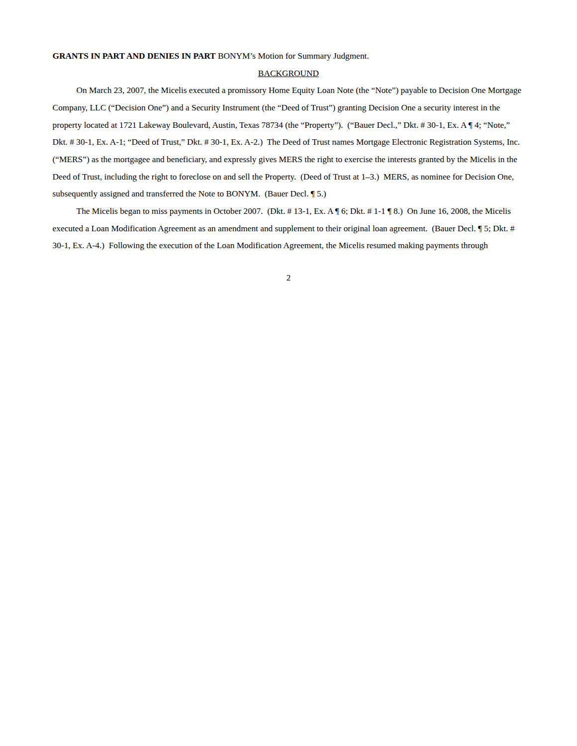GRANTS IN PART AND DENIES IN PART BONYM’s Motion for Summary Judgment.
BACKGROUND
On March 23, 2007, the Micelis executed a promissory Home Equity Loan Note (the “Note”) payable to Decision One Mortgage Company, LLC (“Decision One”) and a Security Instrument (the “Deed of Trust”) granting Decision One a security interest in the property located at 1721 Lakeway Boulevard, Austin, Texas 78734 (the “Property”). (“Bauer Decl.,” Dkt. # 30-1, Ex. A ¶ 4; “Note,” Dkt. # 30-1, Ex. A-1; “Deed of Trust,” Dkt. # 30-1, Ex. A-2.) The Deed of Trust names Mortgage Electronic Registration Systems, Inc. (“MERS”) as the mortgagee and beneficiary, and expressly gives MERS the right to exercise the interests granted by the Micelis in the Deed of Trust, including the right to foreclose on and sell the Property. (Deed of Trust at 1–3.) MERS, as nominee for Decision One, subsequently assigned and transferred the Note to BONYM. (Bauer Decl. ¶ 5.)
The Micelis began to miss payments in October 2007. (Dkt. # 13-1, Ex. A ¶ 6; Dkt. # 1-1 ¶ 8.) On June 16, 2008, the Micelis executed a Loan Modification Agreement as an amendment and supplement to their original loan agreement. (Bauer Decl. ¶ 5; Dkt. # 30-1, Ex. A-4.) Following the execution of the Loan Modification Agreement, the Micelis resumed making payments through
2